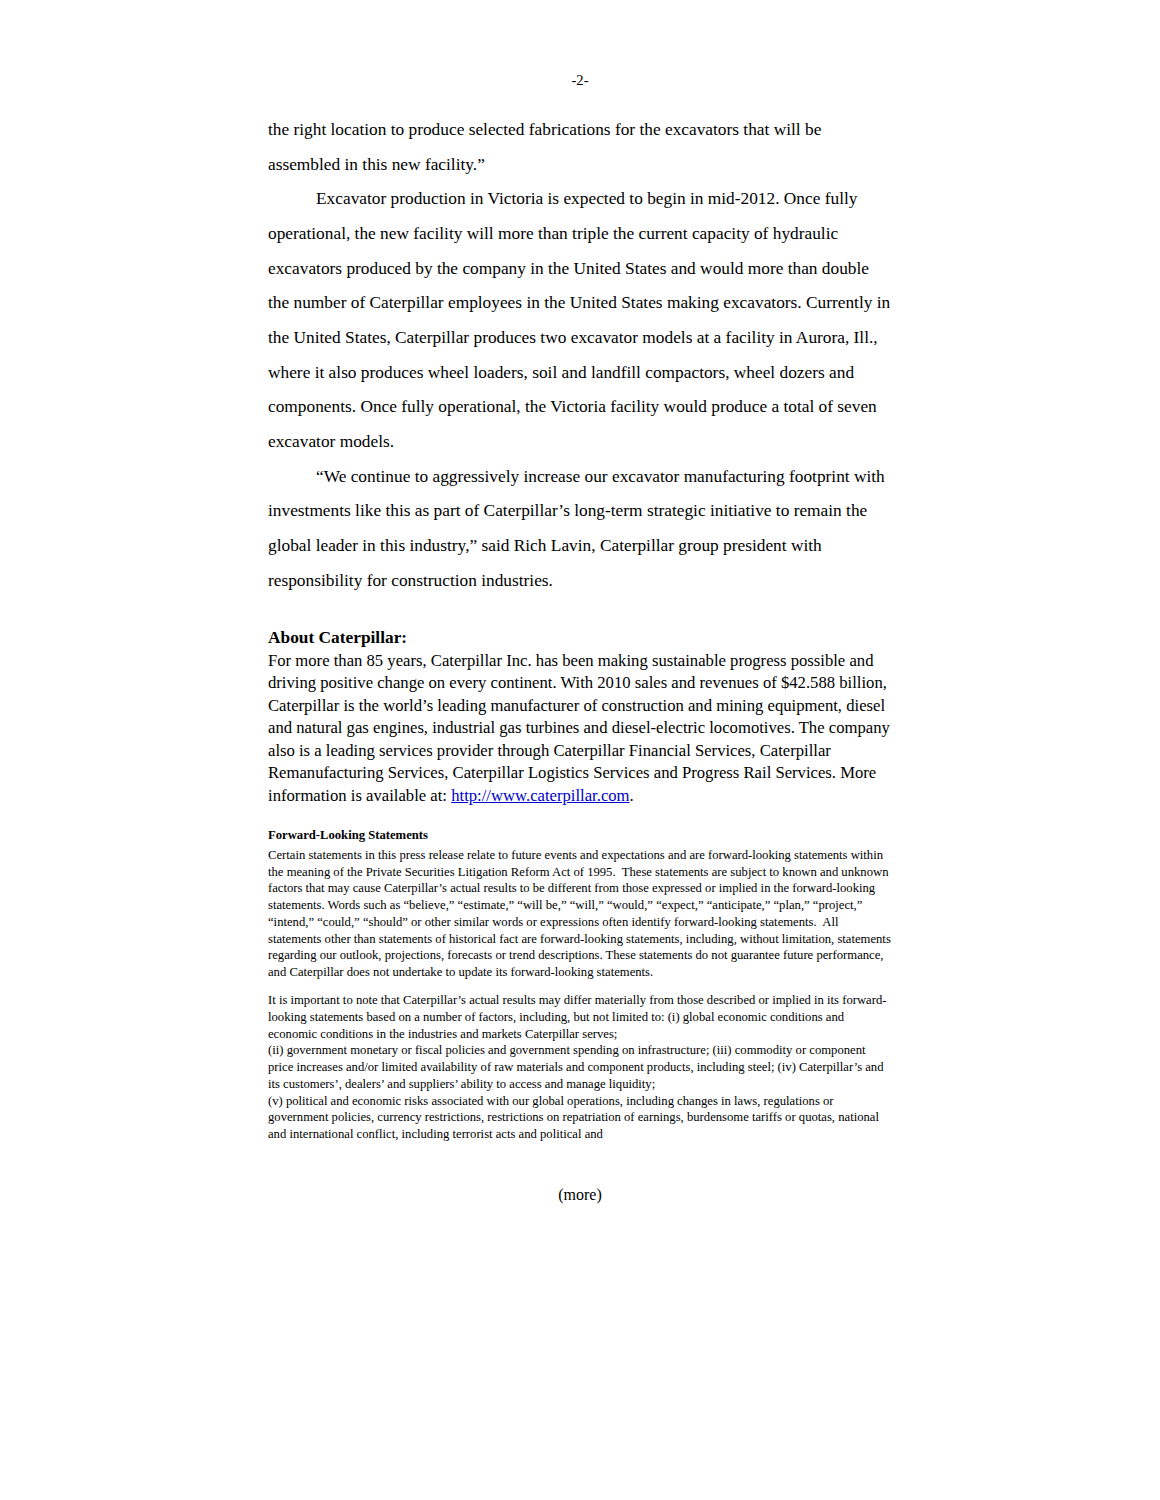-2-
the right location to produce selected fabrications for the excavators that will be assembled in this new facility.”
Excavator production in Victoria is expected to begin in mid-2012. Once fully operational, the new facility will more than triple the current capacity of hydraulic excavators produced by the company in the United States and would more than double the number of Caterpillar employees in the United States making excavators. Currently in the United States, Caterpillar produces two excavator models at a facility in Aurora, Ill., where it also produces wheel loaders, soil and landfill compactors, wheel dozers and components. Once fully operational, the Victoria facility would produce a total of seven excavator models.
“We continue to aggressively increase our excavator manufacturing footprint with investments like this as part of Caterpillar’s long-term strategic initiative to remain the global leader in this industry,” said Rich Lavin, Caterpillar group president with responsibility for construction industries.
About Caterpillar:
For more than 85 years, Caterpillar Inc. has been making sustainable progress possible and driving positive change on every continent. With 2010 sales and revenues of $42.588 billion, Caterpillar is the world’s leading manufacturer of construction and mining equipment, diesel and natural gas engines, industrial gas turbines and diesel-electric locomotives. The company also is a leading services provider through Caterpillar Financial Services, Caterpillar Remanufacturing Services, Caterpillar Logistics Services and Progress Rail Services. More information is available at: http://www.caterpillar.com.
Forward-Looking Statements
Certain statements in this press release relate to future events and expectations and are forward-looking statements within the meaning of the Private Securities Litigation Reform Act of 1995. These statements are subject to known and unknown factors that may cause Caterpillar’s actual results to be different from those expressed or implied in the forward-looking statements. Words such as “believe,” “estimate,” “will be,” “will,” “would,” “expect,” “anticipate,” “plan,” “project,” “intend,” “could,” “should” or other similar words or expressions often identify forward-looking statements. All statements other than statements of historical fact are forward-looking statements, including, without limitation, statements regarding our outlook, projections, forecasts or trend descriptions. These statements do not guarantee future performance, and Caterpillar does not undertake to update its forward-looking statements.
It is important to note that Caterpillar’s actual results may differ materially from those described or implied in its forward-looking statements based on a number of factors, including, but not limited to: (i) global economic conditions and economic conditions in the industries and markets Caterpillar serves;
(ii) government monetary or fiscal policies and government spending on infrastructure; (iii) commodity or component price increases and/or limited availability of raw materials and component products, including steel; (iv) Caterpillar’s and its customers’, dealers’ and suppliers’ ability to access and manage liquidity;
(v) political and economic risks associated with our global operations, including changes in laws, regulations or government policies, currency restrictions, restrictions on repatriation of earnings, burdensome tariffs or quotas, national and international conflict, including terrorist acts and political and
(more)